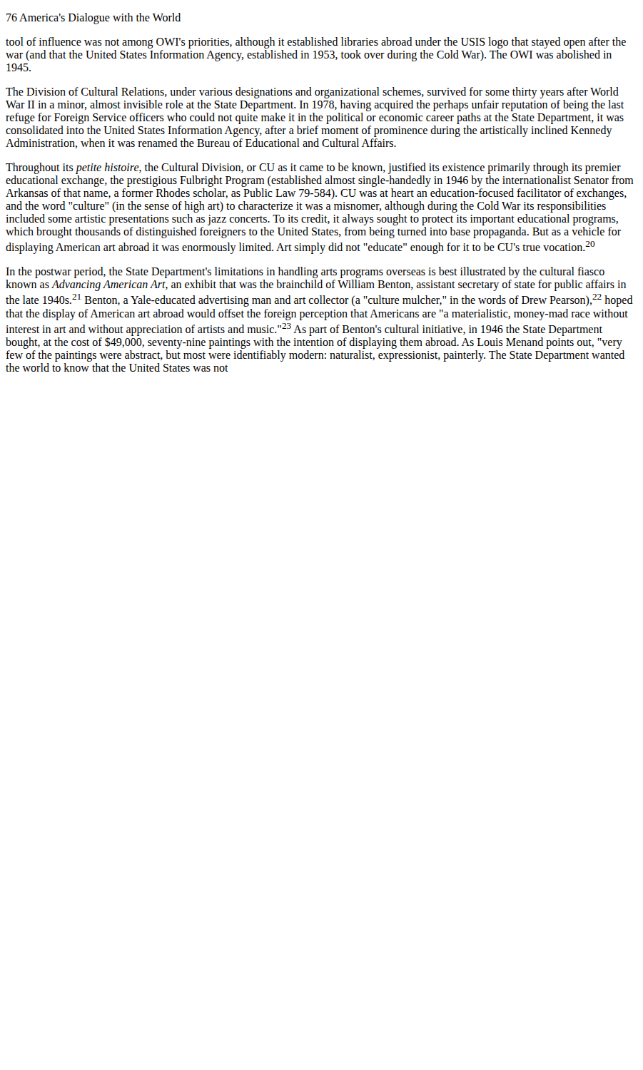76 America's Dialogue with the World
tool of influence was not among OWI's priorities, although it established libraries abroad under the USIS logo that stayed open after the war (and that the United States Information Agency, established in 1953, took over during the Cold War). The OWI was abolished in 1945.
The Division of Cultural Relations, under various designations and organizational schemes, survived for some thirty years after World War II in a minor, almost invisible role at the State Department. In 1978, having acquired the perhaps unfair reputation of being the last refuge for Foreign Service officers who could not quite make it in the political or economic career paths at the State Department, it was consolidated into the United States Information Agency, after a brief moment of prominence during the artistically inclined Kennedy Administration, when it was renamed the Bureau of Educational and Cultural Affairs.
Throughout its petite histoire, the Cultural Division, or CU as it came to be known, justified its existence primarily through its premier educational exchange, the prestigious Fulbright Program (established almost single-handedly in 1946 by the internationalist Senator from Arkansas of that name, a former Rhodes scholar, as Public Law 79-584). CU was at heart an education-focused facilitator of exchanges, and the word "culture" (in the sense of high art) to characterize it was a misnomer, although during the Cold War its responsibilities included some artistic presentations such as jazz concerts. To its credit, it always sought to protect its important educational programs, which brought thousands of distinguished foreigners to the United States, from being turned into base propaganda. But as a vehicle for displaying American art abroad it was enormously limited. Art simply did not "educate" enough for it to be CU's true vocation.20
In the postwar period, the State Department's limitations in handling arts programs overseas is best illustrated by the cultural fiasco known as Advancing American Art, an exhibit that was the brainchild of William Benton, assistant secretary of state for public affairs in the late 1940s.21 Benton, a Yale-educated advertising man and art collector (a "culture mulcher," in the words of Drew Pearson),22 hoped that the display of American art abroad would offset the foreign perception that Americans are "a materialistic, money-mad race without interest in art and without appreciation of artists and music."23 As part of Benton's cultural initiative, in 1946 the State Department bought, at the cost of $49,000, seventy-nine paintings with the intention of displaying them abroad. As Louis Menand points out, "very few of the paintings were abstract, but most were identifiably modern: naturalist, expressionist, painterly. The State Department wanted the world to know that the United States was not